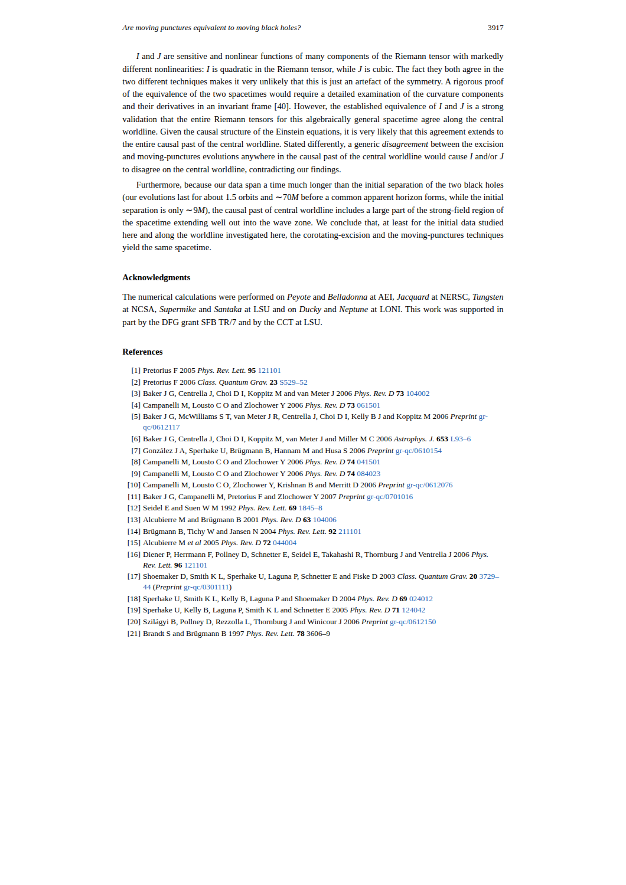Are moving punctures equivalent to moving black holes? 3917
I and J are sensitive and nonlinear functions of many components of the Riemann tensor with markedly different nonlinearities: I is quadratic in the Riemann tensor, while J is cubic. The fact they both agree in the two different techniques makes it very unlikely that this is just an artefact of the symmetry. A rigorous proof of the equivalence of the two spacetimes would require a detailed examination of the curvature components and their derivatives in an invariant frame [40]. However, the established equivalence of I and J is a strong validation that the entire Riemann tensors for this algebraically general spacetime agree along the central worldline. Given the causal structure of the Einstein equations, it is very likely that this agreement extends to the entire causal past of the central worldline. Stated differently, a generic disagreement between the excision and moving-punctures evolutions anywhere in the causal past of the central worldline would cause I and/or J to disagree on the central worldline, contradicting our findings.
Furthermore, because our data span a time much longer than the initial separation of the two black holes (our evolutions last for about 1.5 orbits and ∼70M before a common apparent horizon forms, while the initial separation is only ∼9M), the causal past of central worldline includes a large part of the strong-field region of the spacetime extending well out into the wave zone. We conclude that, at least for the initial data studied here and along the worldline investigated here, the corotating-excision and the moving-punctures techniques yield the same spacetime.
Acknowledgments
The numerical calculations were performed on Peyote and Belladonna at AEI, Jacquard at NERSC, Tungsten at NCSA, Supermike and Santaka at LSU and on Ducky and Neptune at LONI. This work was supported in part by the DFG grant SFB TR/7 and by the CCT at LSU.
References
Pretorius F 2005 Phys. Rev. Lett. 95 121101
Pretorius F 2006 Class. Quantum Grav. 23 S529–52
Baker J G, Centrella J, Choi D I, Koppitz M and van Meter J 2006 Phys. Rev. D 73 104002
Campanelli M, Lousto C O and Zlochower Y 2006 Phys. Rev. D 73 061501
Baker J G, McWilliams S T, van Meter J R, Centrella J, Choi D I, Kelly B J and Koppitz M 2006 Preprint gr-qc/0612117
Baker J G, Centrella J, Choi D I, Koppitz M, van Meter J and Miller M C 2006 Astrophys. J. 653 L93–6
González J A, Sperhake U, Brügmann B, Hannam M and Husa S 2006 Preprint gr-qc/0610154
Campanelli M, Lousto C O and Zlochower Y 2006 Phys. Rev. D 74 041501
Campanelli M, Lousto C O and Zlochower Y 2006 Phys. Rev. D 74 084023
Campanelli M, Lousto C O, Zlochower Y, Krishnan B and Merritt D 2006 Preprint gr-qc/0612076
Baker J G, Campanelli M, Pretorius F and Zlochower Y 2007 Preprint gr-qc/0701016
Seidel E and Suen W M 1992 Phys. Rev. Lett. 69 1845–8
Alcubierre M and Brügmann B 2001 Phys. Rev. D 63 104006
Brügmann B, Tichy W and Jansen N 2004 Phys. Rev. Lett. 92 211101
Alcubierre M et al 2005 Phys. Rev. D 72 044004
Diener P, Herrmann F, Pollney D, Schnetter E, Seidel E, Takahashi R, Thornburg J and Ventrella J 2006 Phys. Rev. Lett. 96 121101
Shoemaker D, Smith K L, Sperhake U, Laguna P, Schnetter E and Fiske D 2003 Class. Quantum Grav. 20 3729–44 (Preprint gr-qc/0301111)
Sperhake U, Smith K L, Kelly B, Laguna P and Shoemaker D 2004 Phys. Rev. D 69 024012
Sperhake U, Kelly B, Laguna P, Smith K L and Schnetter E 2005 Phys. Rev. D 71 124042
Szilágyi B, Pollney D, Rezzolla L, Thornburg J and Winicour J 2006 Preprint gr-qc/0612150
Brandt S and Brügmann B 1997 Phys. Rev. Lett. 78 3606–9